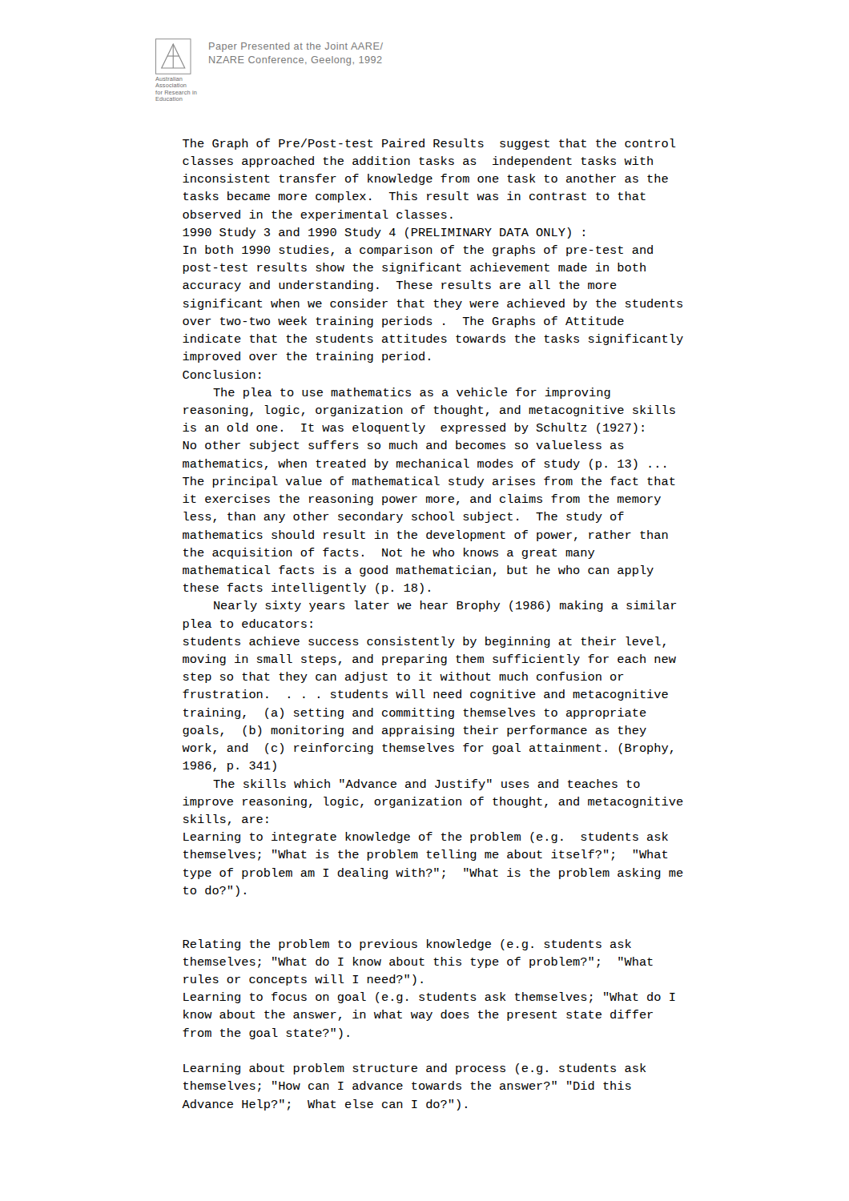Australian Association
for Research in Education
Paper Presented at the Joint AARE/
NZARE Conference, Geelong, 1992
The Graph of Pre/Post-test Paired Results suggest that the control classes approached the addition tasks as independent tasks with inconsistent transfer of knowledge from one task to another as the tasks became more complex. This result was in contrast to that observed in the experimental classes.
1990 Study 3 and 1990 Study 4 (PRELIMINARY DATA ONLY) :
In both 1990 studies, a comparison of the graphs of pre-test and post-test results show the significant achievement made in both accuracy and understanding. These results are all the more significant when we consider that they were achieved by the students over two-two week training periods . The Graphs of Attitude indicate that the students attitudes towards the tasks significantly improved over the training period.
Conclusion:
The plea to use mathematics as a vehicle for improving reasoning, logic, organization of thought, and metacognitive skills is an old one. It was eloquently expressed by Schultz (1927):
No other subject suffers so much and becomes so valueless as mathematics, when treated by mechanical modes of study (p. 13) ... The principal value of mathematical study arises from the fact that it exercises the reasoning power more, and claims from the memory less, than any other secondary school subject. The study of mathematics should result in the development of power, rather than the acquisition of facts. Not he who knows a great many mathematical facts is a good mathematician, but he who can apply these facts intelligently (p. 18).
Nearly sixty years later we hear Brophy (1986) making a similar plea to educators:
students achieve success consistently by beginning at their level, moving in small steps, and preparing them sufficiently for each new step so that they can adjust to it without much confusion or frustration. . . . students will need cognitive and metacognitive training, (a) setting and committing themselves to appropriate goals, (b) monitoring and appraising their performance as they work, and (c) reinforcing themselves for goal attainment. (Brophy, 1986, p. 341)
The skills which "Advance and Justify" uses and teaches to improve reasoning, logic, organization of thought, and metacognitive skills, are:
Learning to integrate knowledge of the problem (e.g. students ask themselves; "What is the problem telling me about itself?"; "What type of problem am I dealing with?"; "What is the problem asking me to do?").
Relating the problem to previous knowledge (e.g. students ask themselves; "What do I know about this type of problem?"; "What rules or concepts will I need?").
Learning to focus on goal (e.g. students ask themselves; "What do I know about the answer, in what way does the present state differ from the goal state?").
Learning about problem structure and process (e.g. students ask themselves; "How can I advance towards the answer?" "Did this Advance Help?"; What else can I do?").